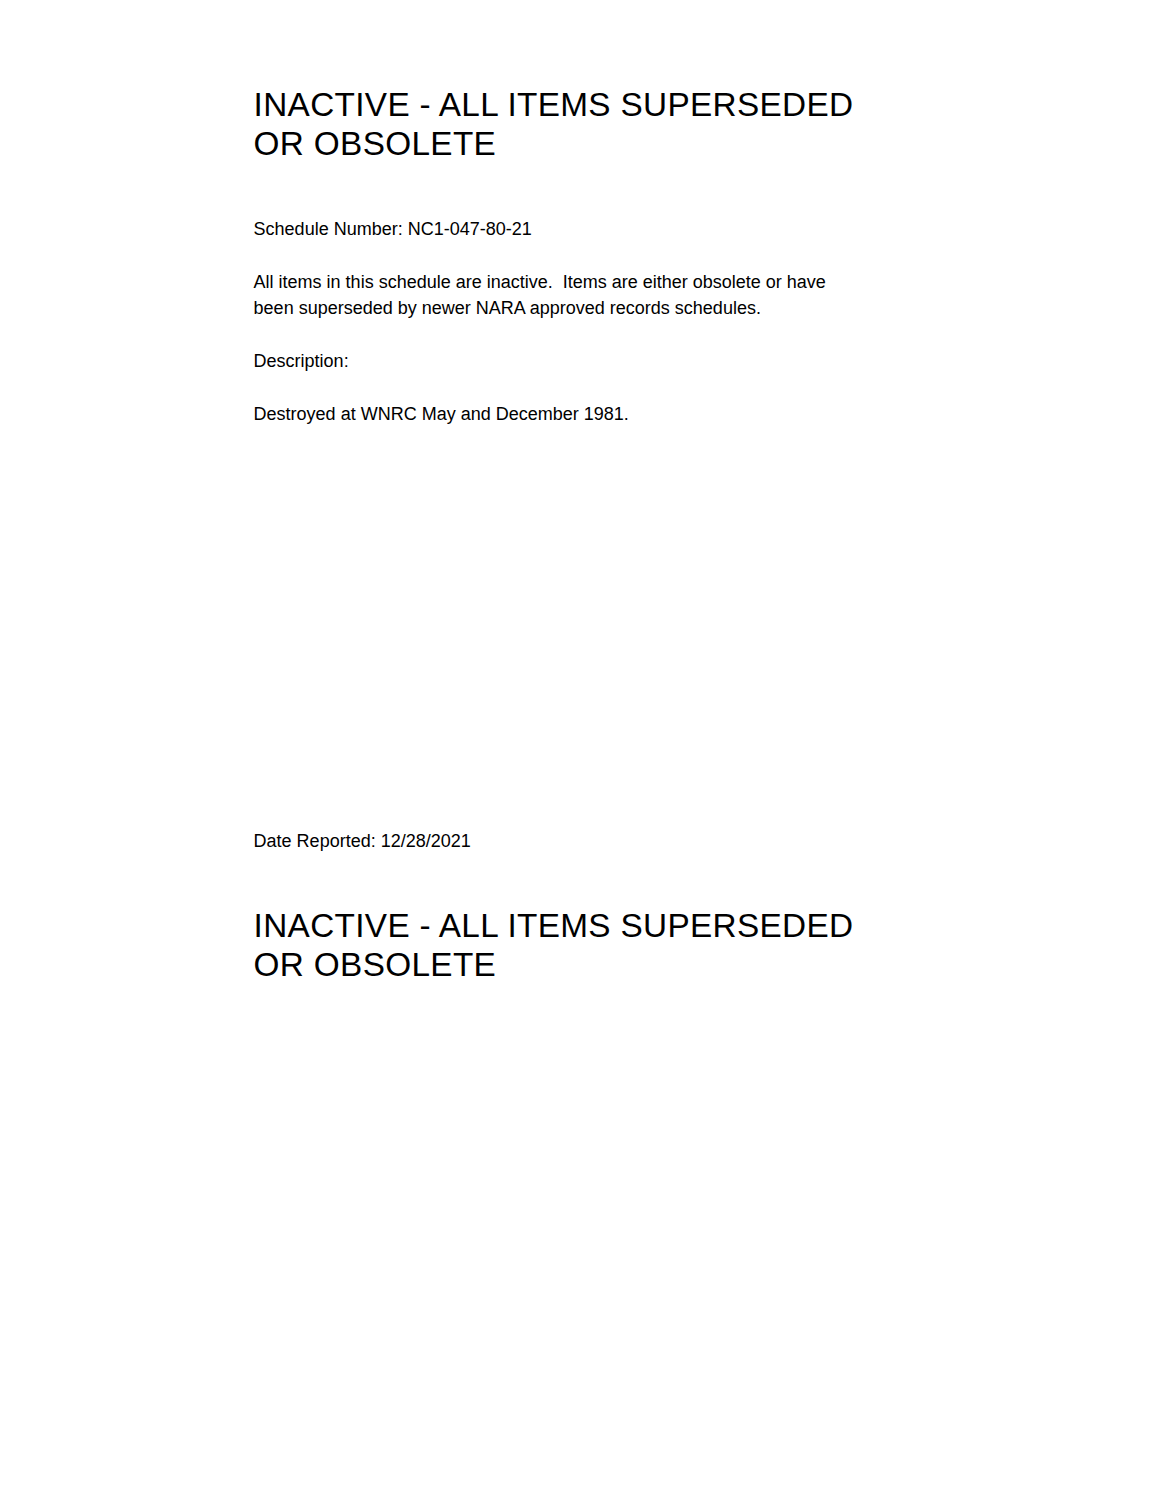INACTIVE - ALL ITEMS SUPERSEDED OR OBSOLETE
Schedule Number: NC1-047-80-21
All items in this schedule are inactive. Items are either obsolete or have been superseded by newer NARA approved records schedules.
Description:
Destroyed at WNRC May and December 1981.
Date Reported: 12/28/2021
INACTIVE - ALL ITEMS SUPERSEDED OR OBSOLETE